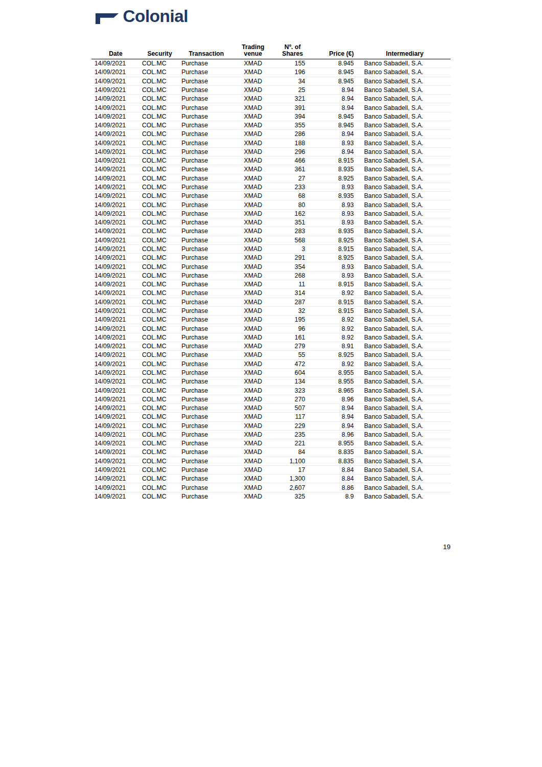Colonial
| Date | Security | Transaction | Trading venue | Nº. of Shares | Price (€) | Intermediary |
| --- | --- | --- | --- | --- | --- | --- |
| 14/09/2021 | COL.MC | Purchase | XMAD | 155 | 8.945 | Banco Sabadell, S.A. |
| 14/09/2021 | COL.MC | Purchase | XMAD | 196 | 8.945 | Banco Sabadell, S.A. |
| 14/09/2021 | COL.MC | Purchase | XMAD | 34 | 8.945 | Banco Sabadell, S.A. |
| 14/09/2021 | COL.MC | Purchase | XMAD | 25 | 8.94 | Banco Sabadell, S.A. |
| 14/09/2021 | COL.MC | Purchase | XMAD | 321 | 8.94 | Banco Sabadell, S.A. |
| 14/09/2021 | COL.MC | Purchase | XMAD | 391 | 8.94 | Banco Sabadell, S.A. |
| 14/09/2021 | COL.MC | Purchase | XMAD | 394 | 8.945 | Banco Sabadell, S.A. |
| 14/09/2021 | COL.MC | Purchase | XMAD | 355 | 8.945 | Banco Sabadell, S.A. |
| 14/09/2021 | COL.MC | Purchase | XMAD | 286 | 8.94 | Banco Sabadell, S.A. |
| 14/09/2021 | COL.MC | Purchase | XMAD | 188 | 8.93 | Banco Sabadell, S.A. |
| 14/09/2021 | COL.MC | Purchase | XMAD | 296 | 8.94 | Banco Sabadell, S.A. |
| 14/09/2021 | COL.MC | Purchase | XMAD | 466 | 8.915 | Banco Sabadell, S.A. |
| 14/09/2021 | COL.MC | Purchase | XMAD | 361 | 8.935 | Banco Sabadell, S.A. |
| 14/09/2021 | COL.MC | Purchase | XMAD | 27 | 8.925 | Banco Sabadell, S.A. |
| 14/09/2021 | COL.MC | Purchase | XMAD | 233 | 8.93 | Banco Sabadell, S.A. |
| 14/09/2021 | COL.MC | Purchase | XMAD | 68 | 8.935 | Banco Sabadell, S.A. |
| 14/09/2021 | COL.MC | Purchase | XMAD | 80 | 8.93 | Banco Sabadell, S.A. |
| 14/09/2021 | COL.MC | Purchase | XMAD | 162 | 8.93 | Banco Sabadell, S.A. |
| 14/09/2021 | COL.MC | Purchase | XMAD | 351 | 8.93 | Banco Sabadell, S.A. |
| 14/09/2021 | COL.MC | Purchase | XMAD | 283 | 8.935 | Banco Sabadell, S.A. |
| 14/09/2021 | COL.MC | Purchase | XMAD | 568 | 8.925 | Banco Sabadell, S.A. |
| 14/09/2021 | COL.MC | Purchase | XMAD | 3 | 8.915 | Banco Sabadell, S.A. |
| 14/09/2021 | COL.MC | Purchase | XMAD | 291 | 8.925 | Banco Sabadell, S.A. |
| 14/09/2021 | COL.MC | Purchase | XMAD | 354 | 8.93 | Banco Sabadell, S.A. |
| 14/09/2021 | COL.MC | Purchase | XMAD | 268 | 8.93 | Banco Sabadell, S.A. |
| 14/09/2021 | COL.MC | Purchase | XMAD | 11 | 8.915 | Banco Sabadell, S.A. |
| 14/09/2021 | COL.MC | Purchase | XMAD | 314 | 8.92 | Banco Sabadell, S.A. |
| 14/09/2021 | COL.MC | Purchase | XMAD | 287 | 8.915 | Banco Sabadell, S.A. |
| 14/09/2021 | COL.MC | Purchase | XMAD | 32 | 8.915 | Banco Sabadell, S.A. |
| 14/09/2021 | COL.MC | Purchase | XMAD | 195 | 8.92 | Banco Sabadell, S.A. |
| 14/09/2021 | COL.MC | Purchase | XMAD | 96 | 8.92 | Banco Sabadell, S.A. |
| 14/09/2021 | COL.MC | Purchase | XMAD | 161 | 8.92 | Banco Sabadell, S.A. |
| 14/09/2021 | COL.MC | Purchase | XMAD | 279 | 8.91 | Banco Sabadell, S.A. |
| 14/09/2021 | COL.MC | Purchase | XMAD | 55 | 8.925 | Banco Sabadell, S.A. |
| 14/09/2021 | COL.MC | Purchase | XMAD | 472 | 8.92 | Banco Sabadell, S.A. |
| 14/09/2021 | COL.MC | Purchase | XMAD | 604 | 8.955 | Banco Sabadell, S.A. |
| 14/09/2021 | COL.MC | Purchase | XMAD | 134 | 8.955 | Banco Sabadell, S.A. |
| 14/09/2021 | COL.MC | Purchase | XMAD | 323 | 8.965 | Banco Sabadell, S.A. |
| 14/09/2021 | COL.MC | Purchase | XMAD | 270 | 8.96 | Banco Sabadell, S.A. |
| 14/09/2021 | COL.MC | Purchase | XMAD | 507 | 8.94 | Banco Sabadell, S.A. |
| 14/09/2021 | COL.MC | Purchase | XMAD | 117 | 8.94 | Banco Sabadell, S.A. |
| 14/09/2021 | COL.MC | Purchase | XMAD | 229 | 8.94 | Banco Sabadell, S.A. |
| 14/09/2021 | COL.MC | Purchase | XMAD | 235 | 8.96 | Banco Sabadell, S.A. |
| 14/09/2021 | COL.MC | Purchase | XMAD | 221 | 8.955 | Banco Sabadell, S.A. |
| 14/09/2021 | COL.MC | Purchase | XMAD | 84 | 8.835 | Banco Sabadell, S.A. |
| 14/09/2021 | COL.MC | Purchase | XMAD | 1,100 | 8.835 | Banco Sabadell, S.A. |
| 14/09/2021 | COL.MC | Purchase | XMAD | 17 | 8.84 | Banco Sabadell, S.A. |
| 14/09/2021 | COL.MC | Purchase | XMAD | 1,300 | 8.84 | Banco Sabadell, S.A. |
| 14/09/2021 | COL.MC | Purchase | XMAD | 2,607 | 8.86 | Banco Sabadell, S.A. |
| 14/09/2021 | COL.MC | Purchase | XMAD | 325 | 8.9 | Banco Sabadell, S.A. |
19